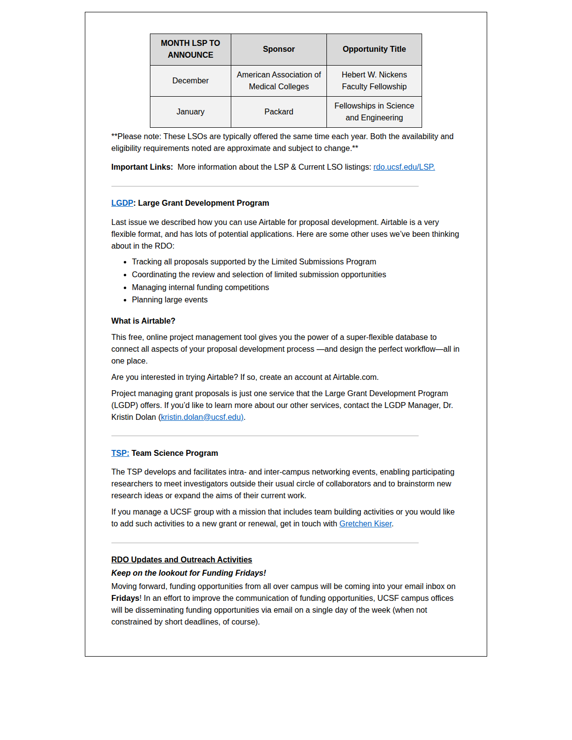| MONTH LSP TO ANNOUNCE | Sponsor | Opportunity Title |
| --- | --- | --- |
| December | American Association of Medical Colleges | Hebert W. Nickens Faculty Fellowship |
| January | Packard | Fellowships in Science and Engineering |
**Please note: These LSOs are typically offered the same time each year. Both the availability and eligibility requirements noted are approximate and subject to change.**
Important Links: More information about the LSP & Current LSO listings: rdo.ucsf.edu/LSP.
LGDP: Large Grant Development Program
Last issue we described how you can use Airtable for proposal development. Airtable is a very flexible format, and has lots of potential applications. Here are some other uses we’ve been thinking about in the RDO:
Tracking all proposals supported by the Limited Submissions Program
Coordinating the review and selection of limited submission opportunities
Managing internal funding competitions
Planning large events
What is Airtable?
This free, online project management tool gives you the power of a super-flexible database to connect all aspects of your proposal development process —and design the perfect workflow—all in one place.
Are you interested in trying Airtable? If so, create an account at Airtable.com.
Project managing grant proposals is just one service that the Large Grant Development Program (LGDP) offers. If you’d like to learn more about our other services, contact the LGDP Manager, Dr. Kristin Dolan (kristin.dolan@ucsf.edu).
TSP: Team Science Program
The TSP develops and facilitates intra- and inter-campus networking events, enabling participating researchers to meet investigators outside their usual circle of collaborators and to brainstorm new research ideas or expand the aims of their current work.
If you manage a UCSF group with a mission that includes team building activities or you would like to add such activities to a new grant or renewal, get in touch with Gretchen Kiser.
RDO Updates and Outreach Activities
Keep on the lookout for Funding Fridays!
Moving forward, funding opportunities from all over campus will be coming into your email inbox on Fridays! In an effort to improve the communication of funding opportunities, UCSF campus offices will be disseminating funding opportunities via email on a single day of the week (when not constrained by short deadlines, of course).